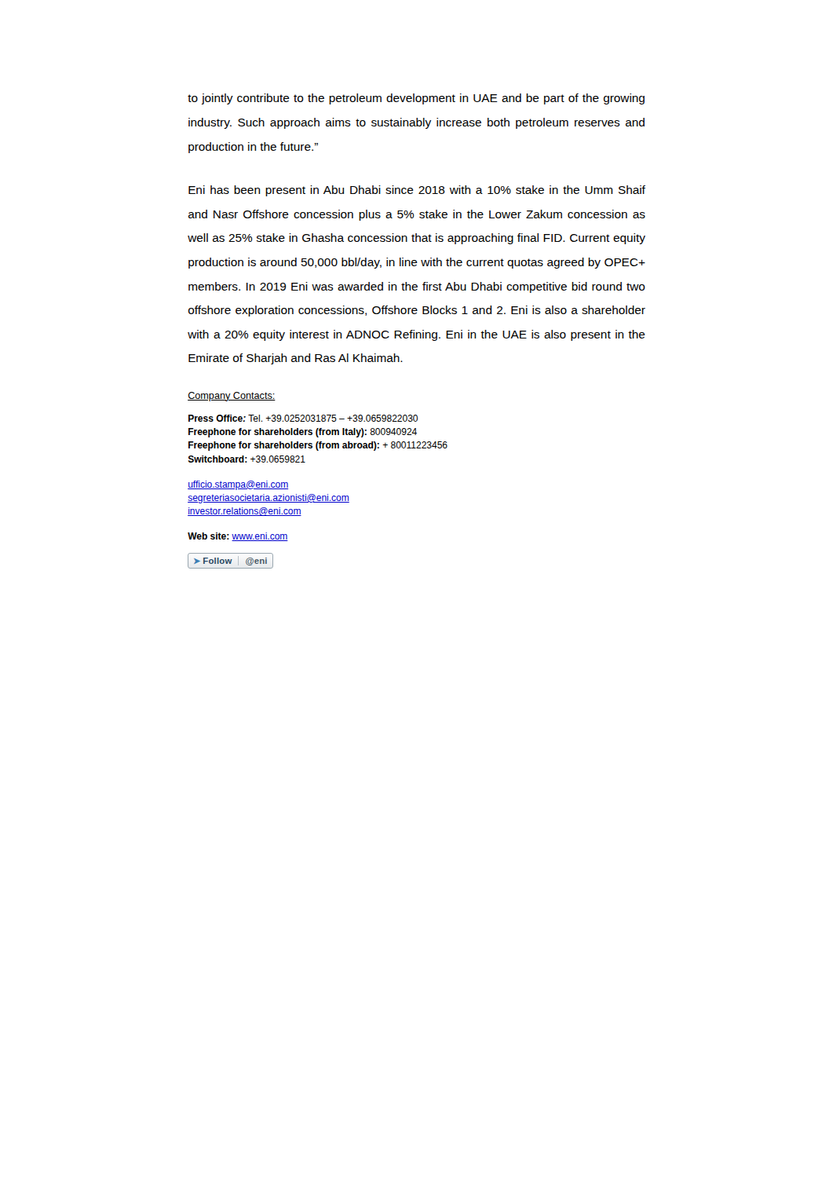to jointly contribute to the petroleum development in UAE and be part of the growing industry. Such approach aims to sustainably increase both petroleum reserves and production in the future.”
Eni has been present in Abu Dhabi since 2018 with a 10% stake in the Umm Shaif and Nasr Offshore concession plus a 5% stake in the Lower Zakum concession as well as 25% stake in Ghasha concession that is approaching final FID. Current equity production is around 50,000 bbl/day, in line with the current quotas agreed by OPEC+ members. In 2019 Eni was awarded in the first Abu Dhabi competitive bid round two offshore exploration concessions, Offshore Blocks 1 and 2. Eni is also a shareholder with a 20% equity interest in ADNOC Refining. Eni in the UAE is also present in the Emirate of Sharjah and Ras Al Khaimah.
Company Contacts:
Press Office: Tel. +39.0252031875 – +39.0659822030
Freephone for shareholders (from Italy): 800940924
Freephone for shareholders (from abroad): + 80011223456
Switchboard: +39.0659821
ufficio.stampa@eni.com
segreteriasocietaria.azionisti@eni.com
investor.relations@eni.com
Web site: www.eni.com
➤Follow@eni